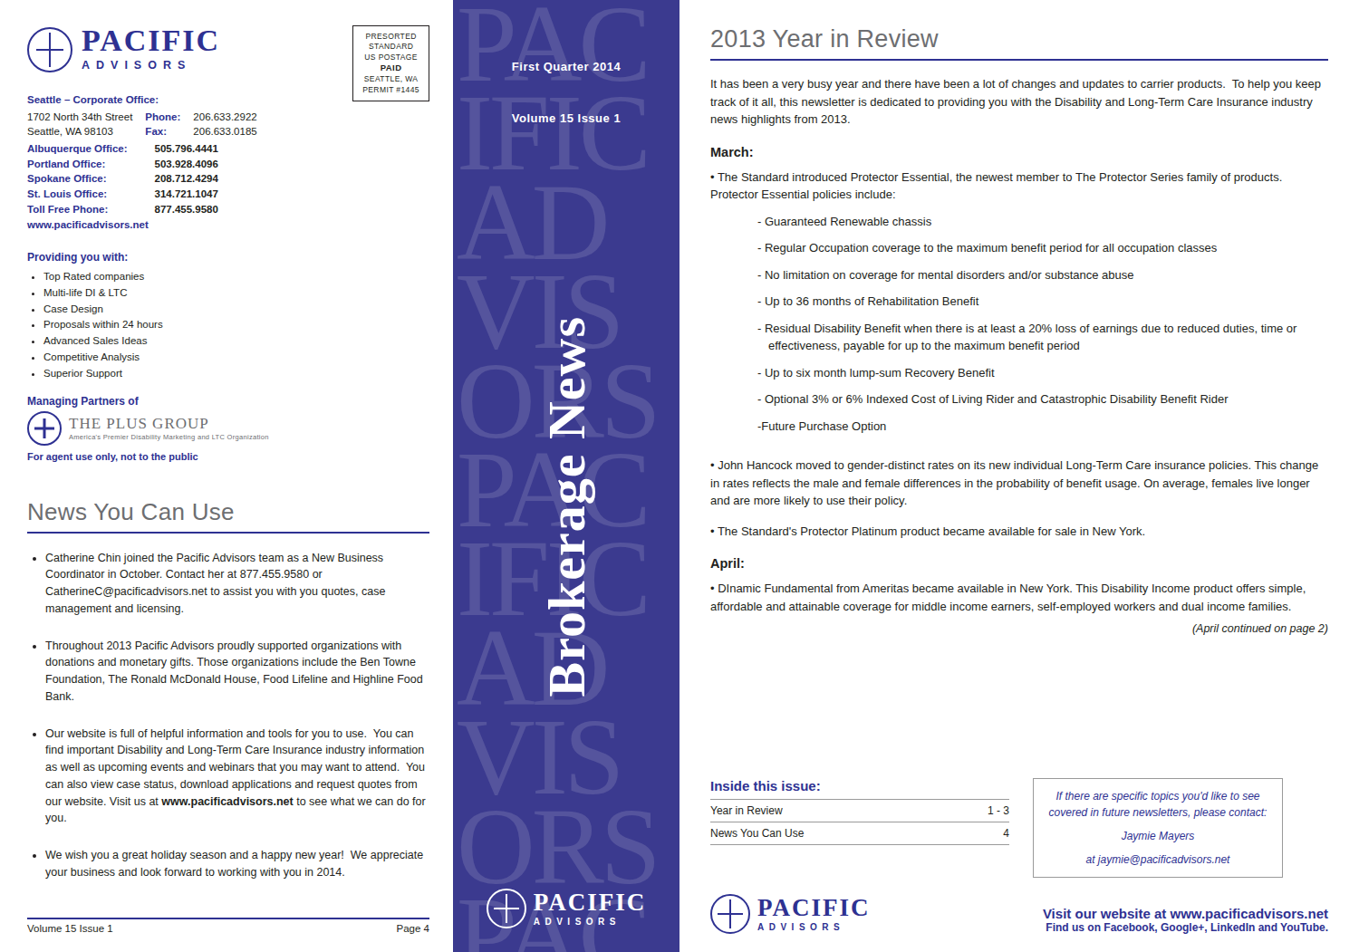PRESORTED
STANDARD
US POSTAGE
PAID
SEATTLE, WA
PERMIT #1445
PACIFIC
ADVISORS
Seattle – Corporate Office:
| 1702 North 34th Street | Phone: | 206.633.2922 |
| Seattle, WA 98103 | Fax: | 206.633.0185 |
| Albuquerque Office: | 505.796.4441 |
| Portland Office: | 503.928.4096 |
| Spokane Office: | 208.712.4294 |
| St. Louis Office: | 314.721.1047 |
| Toll Free Phone: | 877.455.9580 |
www.pacificadvisors.net
Providing you with:
Top Rated companies
Multi-life DI & LTC
Case Design
Proposals within 24 hours
Advanced Sales Ideas
Competitive Analysis
Superior Support
Managing Partners of
THE PLUS GROUP
America's Premier Disability Marketing and LTC Organization
For agent use only, not to the public
News You Can Use
Catherine Chin joined the Pacific Advisors team as a New Business Coordinator in October. Contact her at 877.455.9580 or CatherineC@pacificadvisors.net to assist you with you quotes, case management and licensing.
Throughout 2013 Pacific Advisors proudly supported organizations with donations and monetary gifts. Those organizations include the Ben Towne Foundation, The Ronald McDonald House, Food Lifeline and Highline Food Bank.
Our website is full of helpful information and tools for you to use. You can find important Disability and Long-Term Care Insurance industry information as well as upcoming events and webinars that you may want to attend. You can also view case status, download applications and request quotes from our website. Visit us at www.pacificadvisors.net to see what we can do for you.
We wish you a great holiday season and a happy new year! We appreciate your business and look forward to working with you in 2014.
Volume 15 Issue 1 Page 4
PACIFIC ADVISORS PACIFIC ADVISORS PACIFIC ADVISORS PACIFIC ADVISORS PACIFIC ADVISORS PACIFIC ADVISORS PACIFIC ADVISORS PACIFIC ADVISORS PACIFIC ADVISORS PACIFIC ADVISORS PACIFIC ADVISORS PACIFIC ADVISORS
First Quarter 2014
Volume 15 Issue 1
Brokerage News
PACIFIC
ADVISORS
2013 Year in Review
It has been a very busy year and there have been a lot of changes and updates to carrier products. To help you keep track of it all, this newsletter is dedicated to providing you with the Disability and Long-Term Care Insurance industry news highlights from 2013.
March:
• The Standard introduced Protector Essential, the newest member to The Protector Series family of products. Protector Essential policies include:
- Guaranteed Renewable chassis
- Regular Occupation coverage to the maximum benefit period for all occupation classes
- No limitation on coverage for mental disorders and/or substance abuse
- Up to 36 months of Rehabilitation Benefit
- Residual Disability Benefit when there is at least a 20% loss of earnings due to reduced duties, time or effectiveness, payable for up to the maximum benefit period
- Up to six month lump-sum Recovery Benefit
- Optional 3% or 6% Indexed Cost of Living Rider and Catastrophic Disability Benefit Rider
-Future Purchase Option
• John Hancock moved to gender-distinct rates on its new individual Long-Term Care insurance policies. This change in rates reflects the male and female differences in the probability of benefit usage. On average, females live longer and are more likely to use their policy.
• The Standard's Protector Platinum product became available for sale in New York.
April:
• DInamic Fundamental from Ameritas became available in New York. This Disability Income product offers simple, affordable and attainable coverage for middle income earners, self-employed workers and dual income families.
(April continued on page 2)
Inside this issue:
| Year in Review | 1 - 3 |
| News You Can Use | 4 |
If there are specific topics you'd like to see covered in future newsletters, please contact:
Jaymie Mayers
at jaymie@pacificadvisors.net
PACIFIC
ADVISORS
Visit our website at www.pacificadvisors.net
Find us on Facebook, Google+, LinkedIn and YouTube.